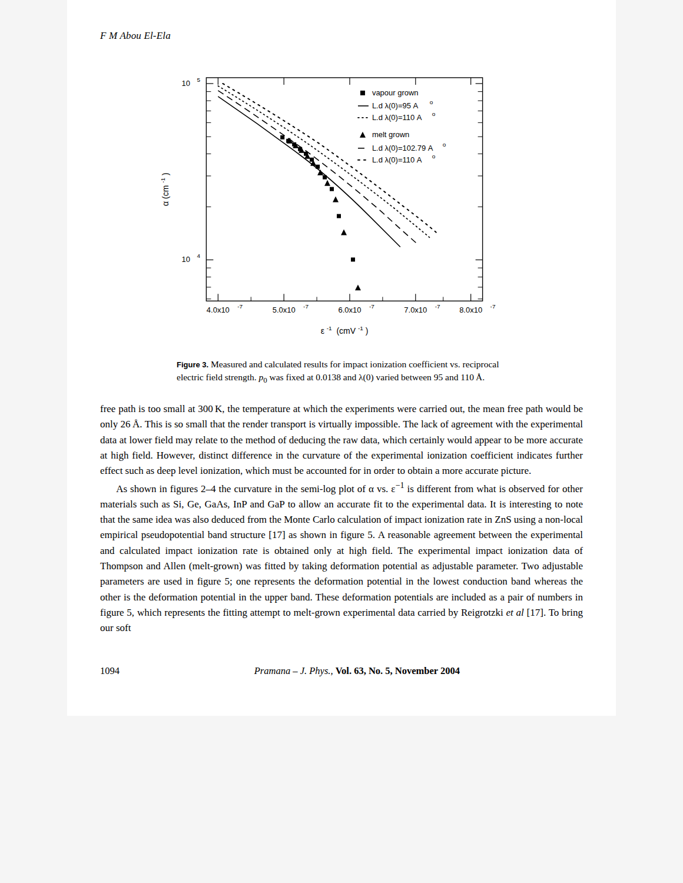F M Abou El-Ela
10 5 10 4 4.0x10 -7 5.0x10 -7 6.0x10 -7 7.0x10 -7 8.0x10 -7 ε -1 (cmV -1 ) α (cm -1 ) vapour grown L.d λ(0)=95 A o L.d λ(0)=110 A o melt grown L.d λ(0)=102.79 A o L.d λ(0)=110 A o
Figure 3. Measured and calculated results for impact ionization coefficient vs. reciprocal electric field strength. p0 was fixed at 0.0138 and λ(0) varied between 95 and 110 Å.
free path is too small at 300 K, the temperature at which the experiments were carried out, the mean free path would be only 26 Å. This is so small that the render transport is virtually impossible. The lack of agreement with the experimental data at lower field may relate to the method of deducing the raw data, which certainly would appear to be more accurate at high field. However, distinct difference in the curvature of the experimental ionization coefficient indicates further effect such as deep level ionization, which must be accounted for in order to obtain a more accurate picture.
As shown in figures 2–4 the curvature in the semi-log plot of α vs. ε−1 is different from what is observed for other materials such as Si, Ge, GaAs, InP and GaP to allow an accurate fit to the experimental data. It is interesting to note that the same idea was also deduced from the Monte Carlo calculation of impact ionization rate in ZnS using a non-local empirical pseudopotential band structure [17] as shown in figure 5. A reasonable agreement between the experimental and calculated impact ionization rate is obtained only at high field. The experimental impact ionization data of Thompson and Allen (melt-grown) was fitted by taking deformation potential as adjustable parameter. Two adjustable parameters are used in figure 5; one represents the deformation potential in the lowest conduction band whereas the other is the deformation potential in the upper band. These deformation potentials are included as a pair of numbers in figure 5, which represents the fitting attempt to melt-grown experimental data carried by Reigrotzki et al [17]. To bring our soft
1094
Pramana – J. Phys., Vol. 63, No. 5, November 2004